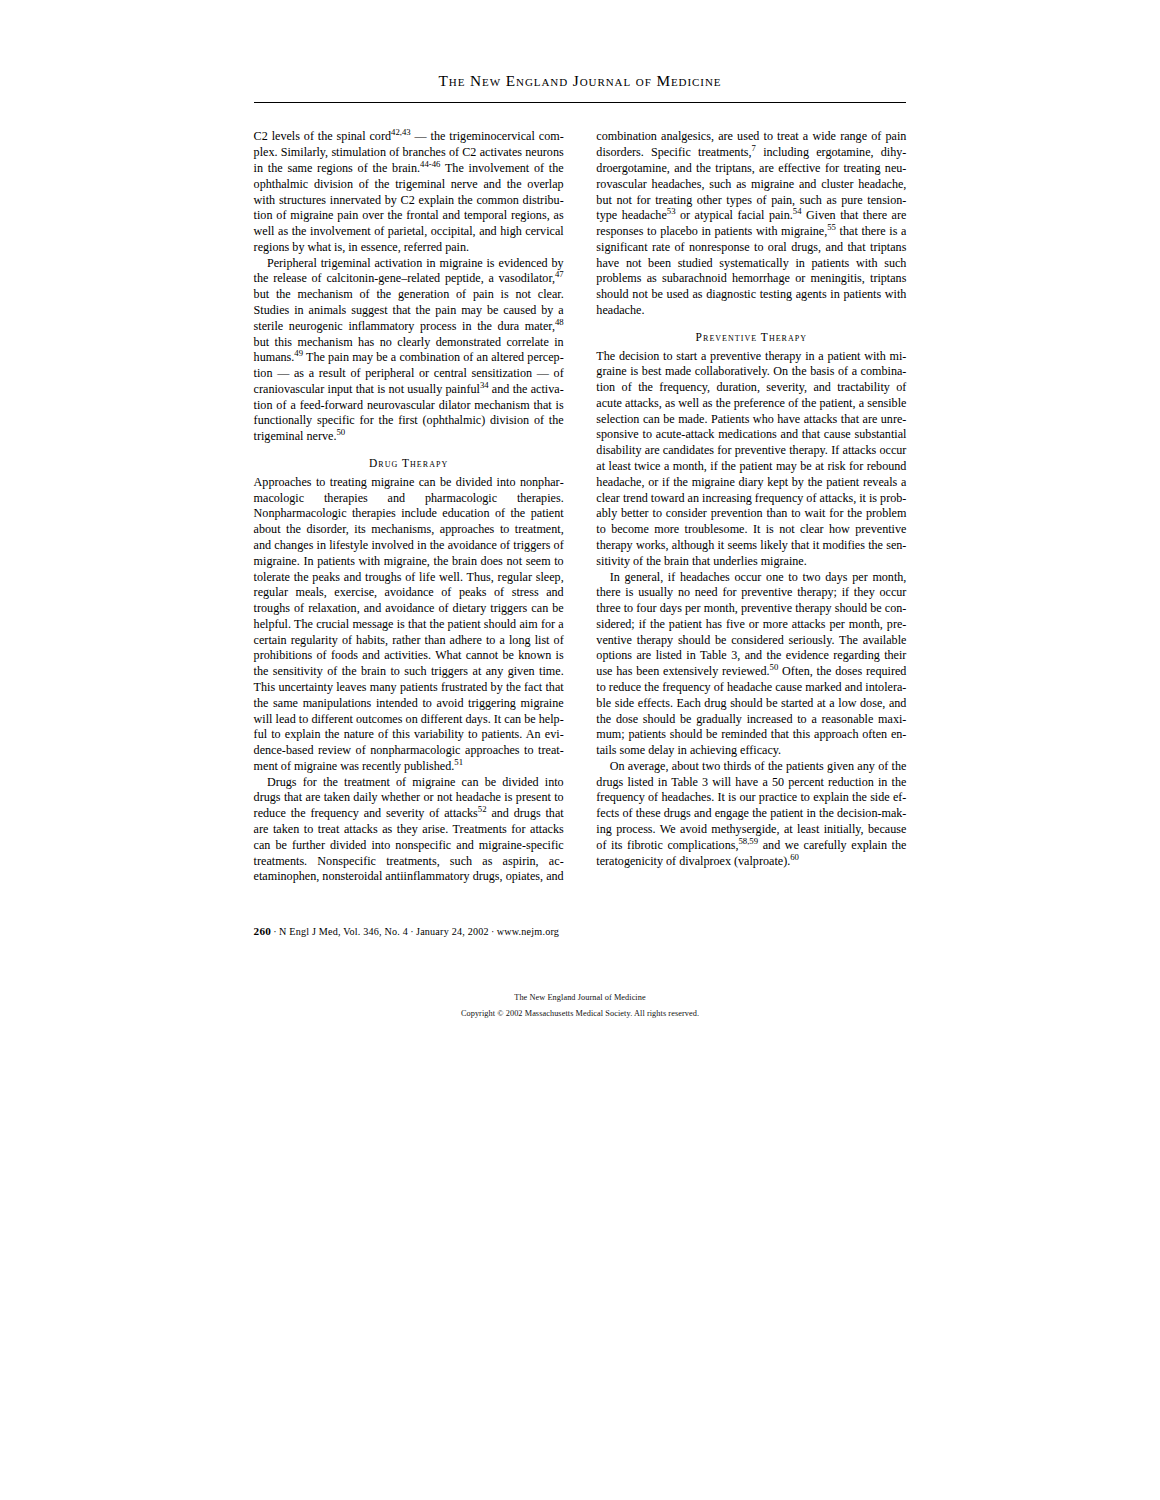The New England Journal of Medicine
C2 levels of the spinal cord42,43 — the trigeminocervical complex. Similarly, stimulation of branches of C2 activates neurons in the same regions of the brain.44-46 The involvement of the ophthalmic division of the trigeminal nerve and the overlap with structures innervated by C2 explain the common distribution of migraine pain over the frontal and temporal regions, as well as the involvement of parietal, occipital, and high cervical regions by what is, in essence, referred pain.
Peripheral trigeminal activation in migraine is evidenced by the release of calcitonin-gene–related peptide, a vasodilator,47 but the mechanism of the generation of pain is not clear. Studies in animals suggest that the pain may be caused by a sterile neurogenic inflammatory process in the dura mater,48 but this mechanism has no clearly demonstrated correlate in humans.49 The pain may be a combination of an altered perception — as a result of peripheral or central sensitization — of craniovascular input that is not usually painful34 and the activation of a feed-forward neurovascular dilator mechanism that is functionally specific for the first (ophthalmic) division of the trigeminal nerve.50
Drug Therapy
Approaches to treating migraine can be divided into nonpharmacologic therapies and pharmacologic therapies. Nonpharmacologic therapies include education of the patient about the disorder, its mechanisms, approaches to treatment, and changes in lifestyle involved in the avoidance of triggers of migraine. In patients with migraine, the brain does not seem to tolerate the peaks and troughs of life well. Thus, regular sleep, regular meals, exercise, avoidance of peaks of stress and troughs of relaxation, and avoidance of dietary triggers can be helpful. The crucial message is that the patient should aim for a certain regularity of habits, rather than adhere to a long list of prohibitions of foods and activities. What cannot be known is the sensitivity of the brain to such triggers at any given time. This uncertainty leaves many patients frustrated by the fact that the same manipulations intended to avoid triggering migraine will lead to different outcomes on different days. It can be helpful to explain the nature of this variability to patients. An evidence-based review of nonpharmacologic approaches to treatment of migraine was recently published.51
Drugs for the treatment of migraine can be divided into drugs that are taken daily whether or not headache is present to reduce the frequency and severity of attacks52 and drugs that are taken to treat attacks as they arise. Treatments for attacks can be further divided into nonspecific and migraine-specific treatments. Nonspecific treatments, such as aspirin, acetaminophen, nonsteroidal antiinflammatory drugs, opiates, and combination analgesics, are used to treat a wide range of pain disorders. Specific treatments,7 including ergotamine, dihydroergotamine, and the triptans, are effective for treating neurovascular headaches, such as migraine and cluster headache, but not for treating other types of pain, such as pure tension-type headache53 or atypical facial pain.54 Given that there are responses to placebo in patients with migraine,55 that there is a significant rate of nonresponse to oral drugs, and that triptans have not been studied systematically in patients with such problems as subarachnoid hemorrhage or meningitis, triptans should not be used as diagnostic testing agents in patients with headache.
Preventive Therapy
The decision to start a preventive therapy in a patient with migraine is best made collaboratively. On the basis of a combination of the frequency, duration, severity, and tractability of acute attacks, as well as the preference of the patient, a sensible selection can be made. Patients who have attacks that are unresponsive to acute-attack medications and that cause substantial disability are candidates for preventive therapy. If attacks occur at least twice a month, if the patient may be at risk for rebound headache, or if the migraine diary kept by the patient reveals a clear trend toward an increasing frequency of attacks, it is probably better to consider prevention than to wait for the problem to become more troublesome. It is not clear how preventive therapy works, although it seems likely that it modifies the sensitivity of the brain that underlies migraine.
In general, if headaches occur one to two days per month, there is usually no need for preventive therapy; if they occur three to four days per month, preventive therapy should be considered; if the patient has five or more attacks per month, preventive therapy should be considered seriously. The available options are listed in Table 3, and the evidence regarding their use has been extensively reviewed.50 Often, the doses required to reduce the frequency of headache cause marked and intolerable side effects. Each drug should be started at a low dose, and the dose should be gradually increased to a reasonable maximum; patients should be reminded that this approach often entails some delay in achieving efficacy.
On average, about two thirds of the patients given any of the drugs listed in Table 3 will have a 50 percent reduction in the frequency of headaches. It is our practice to explain the side effects of these drugs and engage the patient in the decision-making process. We avoid methysergide, at least initially, because of its fibrotic complications,58,59 and we carefully explain the teratogenicity of divalproex (valproate).60
260·N Engl J Med, Vol. 346, No. 4·January 24, 2002·www.nejm.org
The New England Journal of Medicine
Copyright © 2002 Massachusetts Medical Society. All rights reserved.